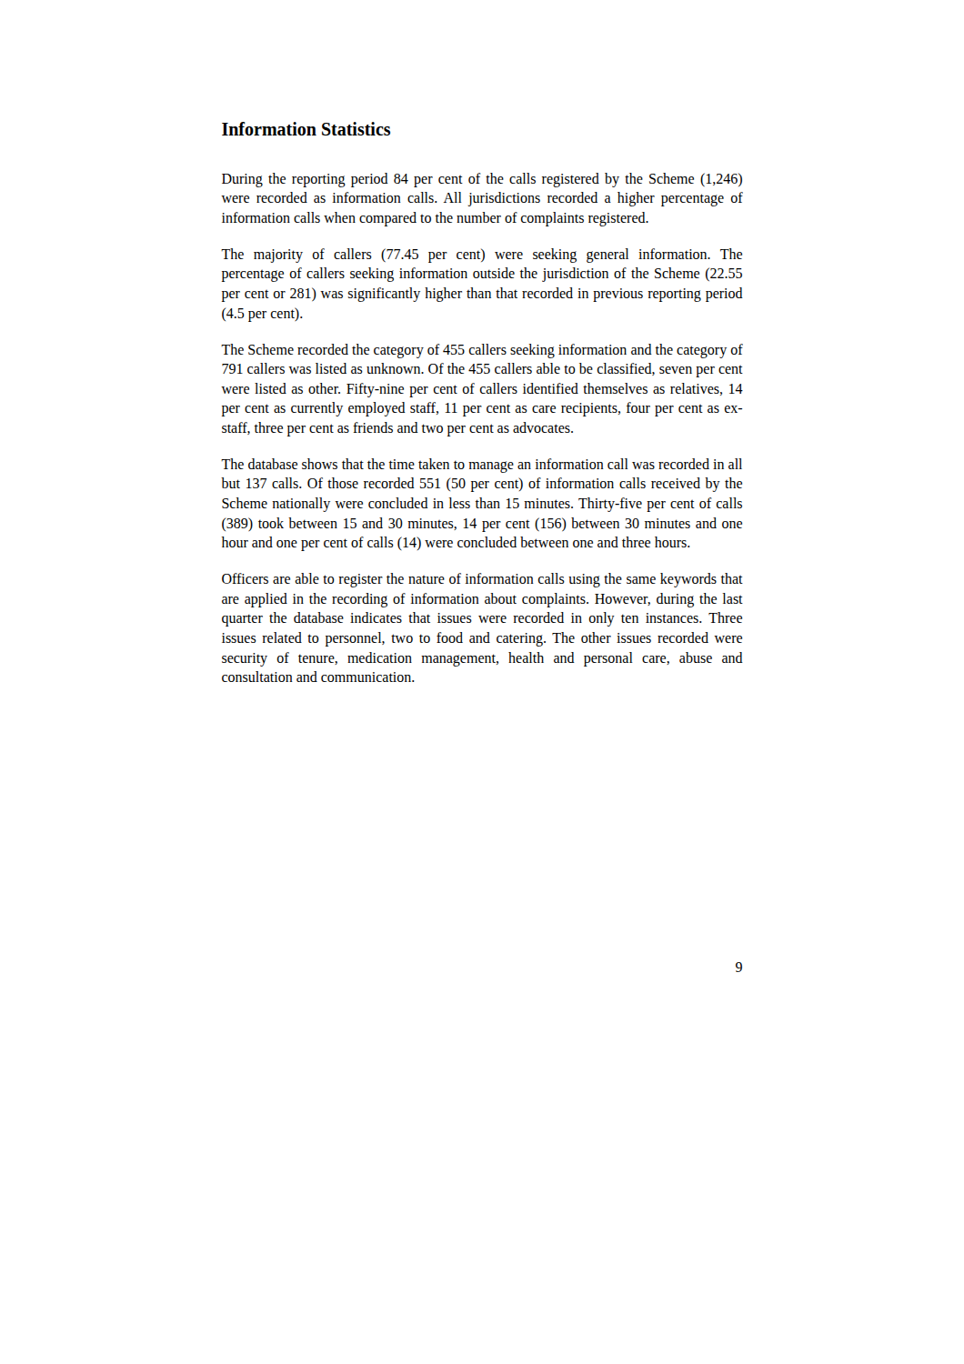Information Statistics
During the reporting period 84 per cent of the calls registered by the Scheme (1,246) were recorded as information calls. All jurisdictions recorded a higher percentage of information calls when compared to the number of complaints registered.
The majority of callers (77.45 per cent) were seeking general information. The percentage of callers seeking information outside the jurisdiction of the Scheme (22.55 per cent or 281) was significantly higher than that recorded in previous reporting period (4.5 per cent).
The Scheme recorded the category of 455 callers seeking information and the category of 791 callers was listed as unknown. Of the 455 callers able to be classified, seven per cent were listed as other. Fifty-nine per cent of callers identified themselves as relatives, 14 per cent as currently employed staff, 11 per cent as care recipients, four per cent as ex-staff, three per cent as friends and two per cent as advocates.
The database shows that the time taken to manage an information call was recorded in all but 137 calls. Of those recorded 551 (50 per cent) of information calls received by the Scheme nationally were concluded in less than 15 minutes. Thirty-five per cent of calls (389) took between 15 and 30 minutes, 14 per cent (156) between 30 minutes and one hour and one per cent of calls (14) were concluded between one and three hours.
Officers are able to register the nature of information calls using the same keywords that are applied in the recording of information about complaints. However, during the last quarter the database indicates that issues were recorded in only ten instances. Three issues related to personnel, two to food and catering. The other issues recorded were security of tenure, medication management, health and personal care, abuse and consultation and communication.
9